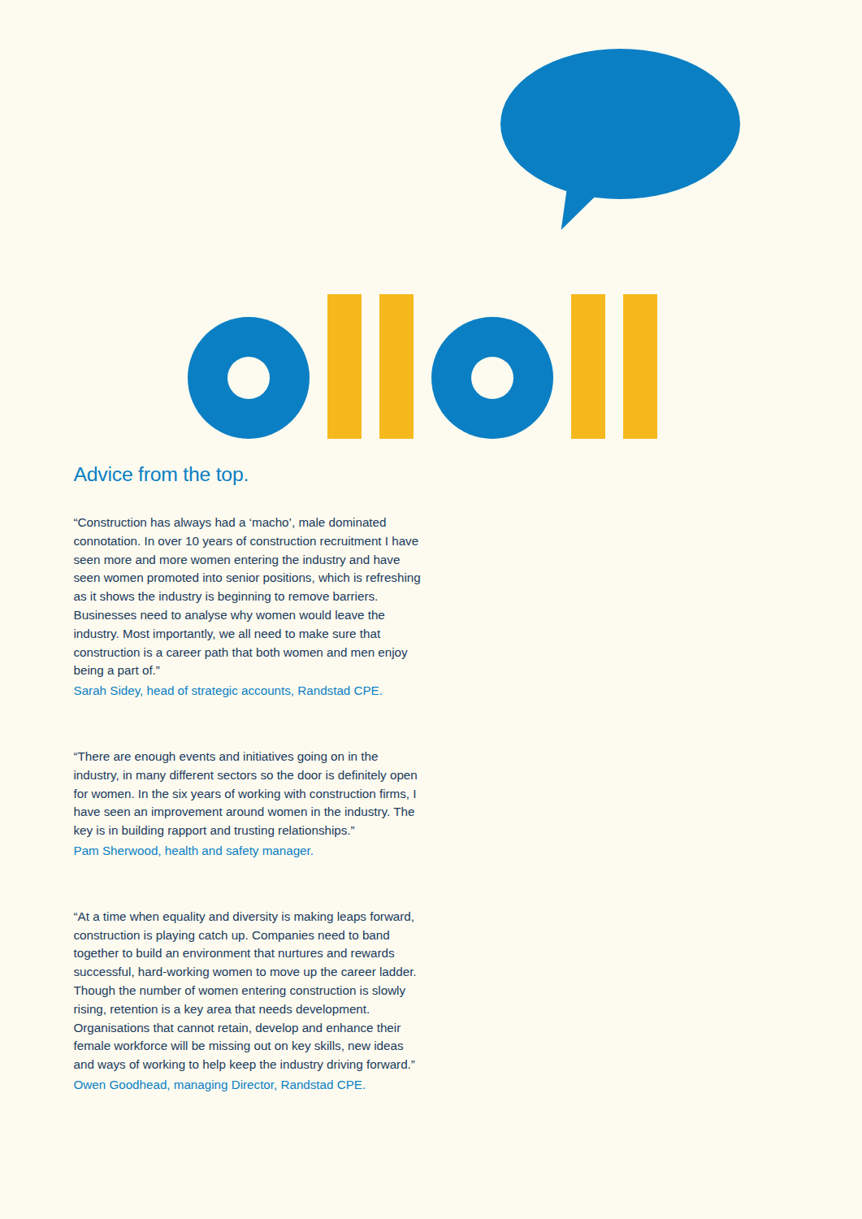Advice from the top.
“Construction has always had a ‘macho’, male dominated connotation. In over 10 years of construction recruitment I have seen more and more women entering the industry and have seen women promoted into senior positions, which is refreshing as it shows the industry is beginning to remove barriers. Businesses need to analyse why women would leave the industry. Most importantly, we all need to make sure that construction is a career path that both women and men enjoy being a part of.”
Sarah Sidey, head of strategic accounts, Randstad CPE.
“There are enough events and initiatives going on in the industry, in many different sectors so the door is definitely open for women. In the six years of working with construction firms, I have seen an improvement around women in the industry. The key is in building rapport and trusting relationships.”
Pam Sherwood, health and safety manager.
“At a time when equality and diversity is making leaps forward, construction is playing catch up. Companies need to band together to build an environment that nurtures and rewards successful, hard-working women to move up the career ladder. Though the number of women entering construction is slowly rising, retention is a key area that needs development. Organisations that cannot retain, develop and enhance their female workforce will be missing out on key skills, new ideas and ways of working to help keep the industry driving forward.”
Owen Goodhead, managing Director, Randstad CPE.